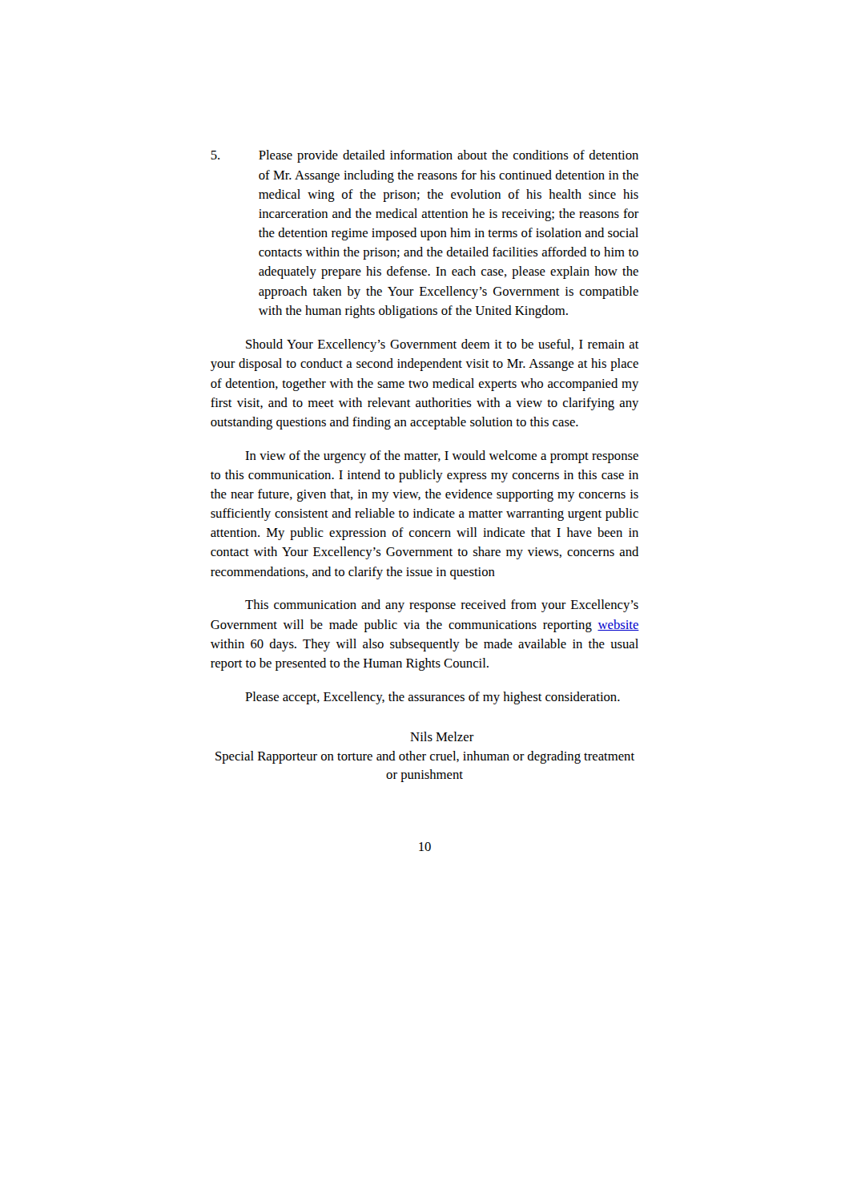5. Please provide detailed information about the conditions of detention of Mr. Assange including the reasons for his continued detention in the medical wing of the prison; the evolution of his health since his incarceration and the medical attention he is receiving; the reasons for the detention regime imposed upon him in terms of isolation and social contacts within the prison; and the detailed facilities afforded to him to adequately prepare his defense. In each case, please explain how the approach taken by the Your Excellency’s Government is compatible with the human rights obligations of the United Kingdom.
Should Your Excellency’s Government deem it to be useful, I remain at your disposal to conduct a second independent visit to Mr. Assange at his place of detention, together with the same two medical experts who accompanied my first visit, and to meet with relevant authorities with a view to clarifying any outstanding questions and finding an acceptable solution to this case.
In view of the urgency of the matter, I would welcome a prompt response to this communication. I intend to publicly express my concerns in this case in the near future, given that, in my view, the evidence supporting my concerns is sufficiently consistent and reliable to indicate a matter warranting urgent public attention. My public expression of concern will indicate that I have been in contact with Your Excellency’s Government to share my views, concerns and recommendations, and to clarify the issue in question
This communication and any response received from your Excellency’s Government will be made public via the communications reporting website within 60 days. They will also subsequently be made available in the usual report to be presented to the Human Rights Council.
Please accept, Excellency, the assurances of my highest consideration.
Nils Melzer
Special Rapporteur on torture and other cruel, inhuman or degrading treatment or punishment
10